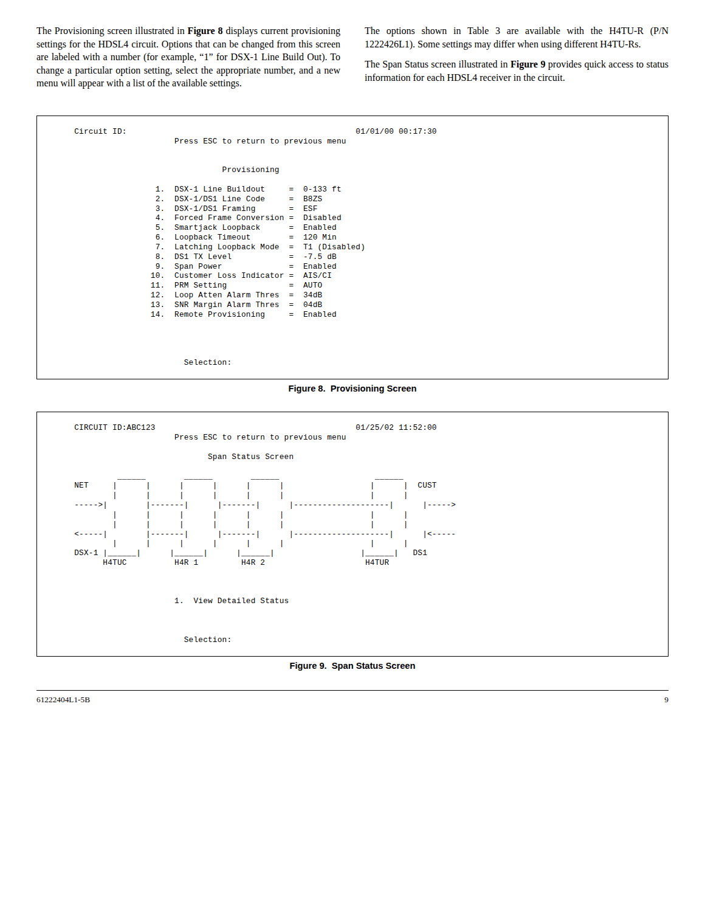The Provisioning screen illustrated in Figure 8 displays current provisioning settings for the HDSL4 circuit. Options that can be changed from this screen are labeled with a number (for example, “1” for DSX-1 Line Build Out). To change a particular option setting, select the appropriate number, and a new menu will appear with a list of the available settings.
The options shown in Table 3 are available with the H4TU-R (P/N 1222426L1). Some settings may differ when using different H4TU-Rs.
The Span Status screen illustrated in Figure 9 provides quick access to status information for each HDSL4 receiver in the circuit.
     Circuit ID:                                                01/01/00 00:17:30
                          Press ESC to return to previous menu


                                    Provisioning

                      1.  DSX-1 Line Buildout     =  0-133 ft
                      2.  DSX-1/DS1 Line Code     =  B8ZS
                      3.  DSX-1/DS1 Framing       =  ESF
                      4.  Forced Frame Conversion =  Disabled
                      5.  Smartjack Loopback      =  Enabled
                      6.  Loopback Timeout        =  120 Min
                      7.  Latching Loopback Mode  =  T1 (Disabled)
                      8.  DS1 TX Level            =  -7.5 dB
                      9.  Span Power              =  Enabled
                     10.  Customer Loss Indicator =  AIS/CI
                     11.  PRM Setting             =  AUTO
                     12.  Loop Atten Alarm Thres  =  34dB
                     13.  SNR Margin Alarm Thres  =  04dB
                     14.  Remote Provisioning     =  Enabled




                            Selection:
Figure 8. Provisioning Screen
     CIRCUIT ID:ABC123                                          01/25/02 11:52:00
                          Press ESC to return to previous menu

                                 Span Status Screen

              ______        ______        ______                    ______
     NET     |      |      |      |      |      |                  |      |  CUST
             |      |      |      |      |      |                  |      |
     ----->|        |-------|      |-------|      |--------------------|      |----->
             |      |      |      |      |      |                  |      |
             |      |      |      |      |      |                  |      |
     <-----|        |-------|      |-------|      |--------------------|      |<-----
             |      |      |      |      |      |                  |      |
     DSX-1 |______|      |______|      |______|                  |______|   DS1
           H4TUC          H4R 1         H4R 2                     H4TUR



                          1.  View Detailed Status



                            Selection:
Figure 9. Span Status Screen
61222404L1-5B
9